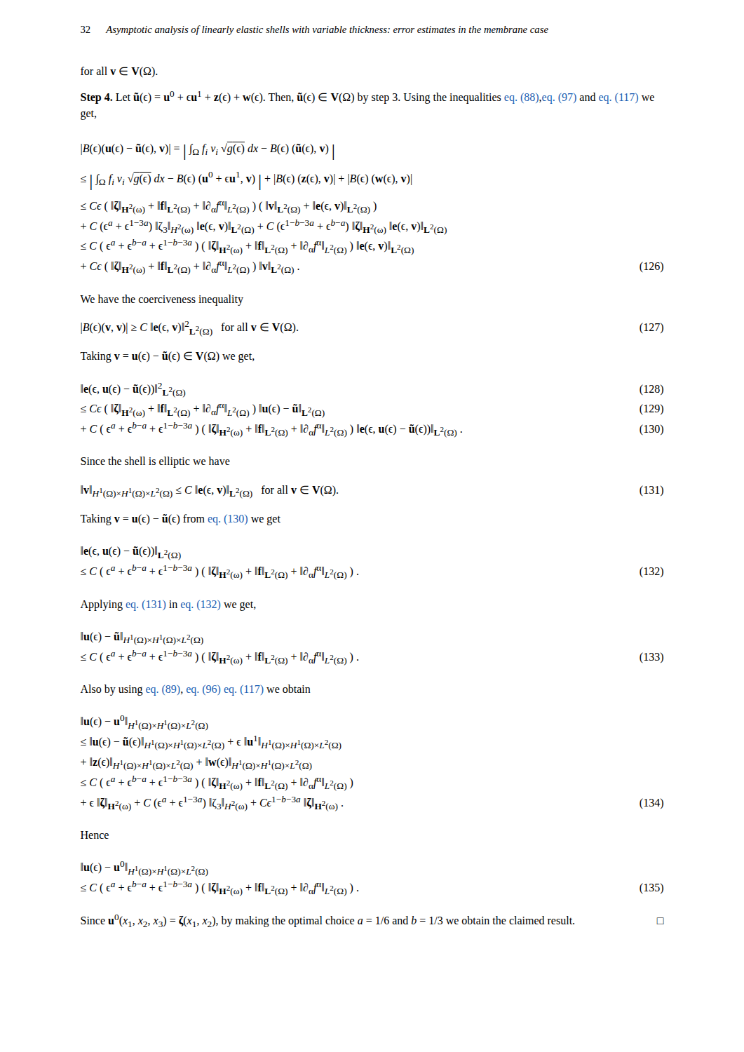32 Asymptotic analysis of linearly elastic shells with variable thickness: error estimates in the membrane case
for all v ∈ V(Ω).
Step 4. Let ũ(ϵ) = u0 + ϵu1 + z(ϵ) + w(ϵ). Then, ũ(ϵ) ∈ V(Ω) by step 3. Using the inequalities eq. (88),eq. (97) and eq. (117) we get,
|B(ϵ)(u(ϵ) − ũ(ϵ), v)| = | ∫Ω fi vi √g(ϵ) dx − B(ϵ) (ũ(ϵ), v) |
≤ | ∫Ω fi vi √g(ϵ) dx − B(ϵ) (u0 + ϵu1, v) | + |B(ϵ) (z(ϵ), v)| + |B(ϵ) (w(ϵ), v)|
≤ Cϵ ( ‖ζ‖H2(ω) + ‖f‖L2(Ω) + ‖∂αfα‖L2(Ω) ) ( ‖v‖L2(Ω) + ‖e(ϵ, v)‖L2(Ω) )
+ C (ϵa + ϵ1−3a) ‖ζ3‖H2(ω) ‖e(ϵ, v)‖L2(Ω) + C (ϵ1−b−3a + ϵb−a) ‖ζ‖H2(ω) ‖e(ϵ, v)‖L2(Ω)
≤ C ( ϵa + ϵb−a + ϵ1−b−3a ) ( ‖ζ‖H2(ω) + ‖f‖L2(Ω) + ‖∂αfα‖L2(Ω) ) ‖e(ϵ, v)‖L2(Ω)
+ Cϵ ( ‖ζ‖H2(ω) + ‖f‖L2(Ω) + ‖∂αfα‖L2(Ω) ) ‖v‖L2(Ω) .
(126)
We have the coerciveness inequality
|B(ϵ)(v, v)| ≥ C ‖e(ϵ, v)‖2L2(Ω) for all v ∈ V(Ω).
(127)
Taking v = u(ϵ) − ũ(ϵ) ∈ V(Ω) we get,
‖e(ϵ, u(ϵ) − ũ(ϵ))‖2L2(Ω)
(128)
≤ Cϵ ( ‖ζ‖H2(ω) + ‖f‖L2(Ω) + ‖∂αfα‖L2(Ω) ) ‖u(ϵ) − ũ‖L2(Ω)
(129)
+ C ( ϵa + ϵb−a + ϵ1−b−3a ) ( ‖ζ‖H2(ω) + ‖f‖L2(Ω) + ‖∂αfα‖L2(Ω) ) ‖e(ϵ, u(ϵ) − ũ(ϵ))‖L2(Ω) .
(130)
Since the shell is elliptic we have
‖v‖H1(Ω)×H1(Ω)×L2(Ω) ≤ C ‖e(ϵ, v)‖L2(Ω) for all v ∈ V(Ω).
(131)
Taking v = u(ϵ) − ũ(ϵ) from eq. (130) we get
‖e(ϵ, u(ϵ) − ũ(ϵ))‖L2(Ω)
≤ C ( ϵa + ϵb−a + ϵ1−b−3a ) ( ‖ζ‖H2(ω) + ‖f‖L2(Ω) + ‖∂αfα‖L2(Ω) ) .
(132)
Applying eq. (131) in eq. (132) we get,
‖u(ϵ) − ũ‖H1(Ω)×H1(Ω)×L2(Ω)
≤ C ( ϵa + ϵb−a + ϵ1−b−3a ) ( ‖ζ‖H2(ω) + ‖f‖L2(Ω) + ‖∂αfα‖L2(Ω) ) .
(133)
Also by using eq. (89), eq. (96) eq. (117) we obtain
‖u(ϵ) − u0‖H1(Ω)×H1(Ω)×L2(Ω)
≤ ‖u(ϵ) − ũ(ϵ)‖H1(Ω)×H1(Ω)×L2(Ω) + ϵ ‖u1‖H1(Ω)×H1(Ω)×L2(Ω)
+ ‖z(ϵ)‖H1(Ω)×H1(Ω)×L2(Ω) + ‖w(ϵ)‖H1(Ω)×H1(Ω)×L2(Ω)
≤ C ( ϵa + ϵb−a + ϵ1−b−3a ) ( ‖ζ‖H2(ω) + ‖f‖L2(Ω) + ‖∂αfα‖L2(Ω) )
+ ϵ ‖ζ‖H2(ω) + C (ϵa + ϵ1−3a) ‖ζ3‖H2(ω) + Cϵ1−b−3a ‖ζ‖H2(ω) .
(134)
Hence
‖u(ϵ) − u0‖H1(Ω)×H1(Ω)×L2(Ω)
≤ C ( ϵa + ϵb−a + ϵ1−b−3a ) ( ‖ζ‖H2(ω) + ‖f‖L2(Ω) + ‖∂αfα‖L2(Ω) ) .
(135)
Since u0(x1, x2, x3) = ζ(x1, x2), by making the optimal choice a = 1/6 and b = 1/3 we obtain the claimed result. □